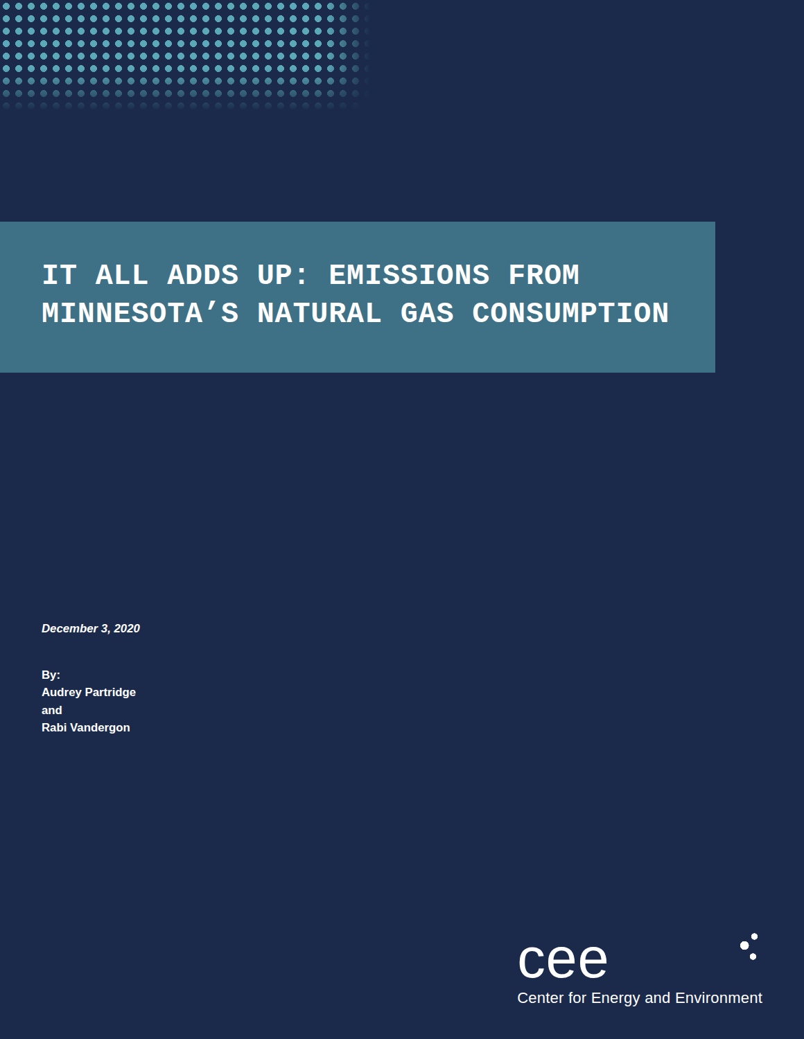It All Adds Up: Emissions from Minnesota’s Natural Gas Consumption
December 3, 2020
By:
Audrey Partridge
and
Rabi Vandergon
cee Center for Energy and Environment